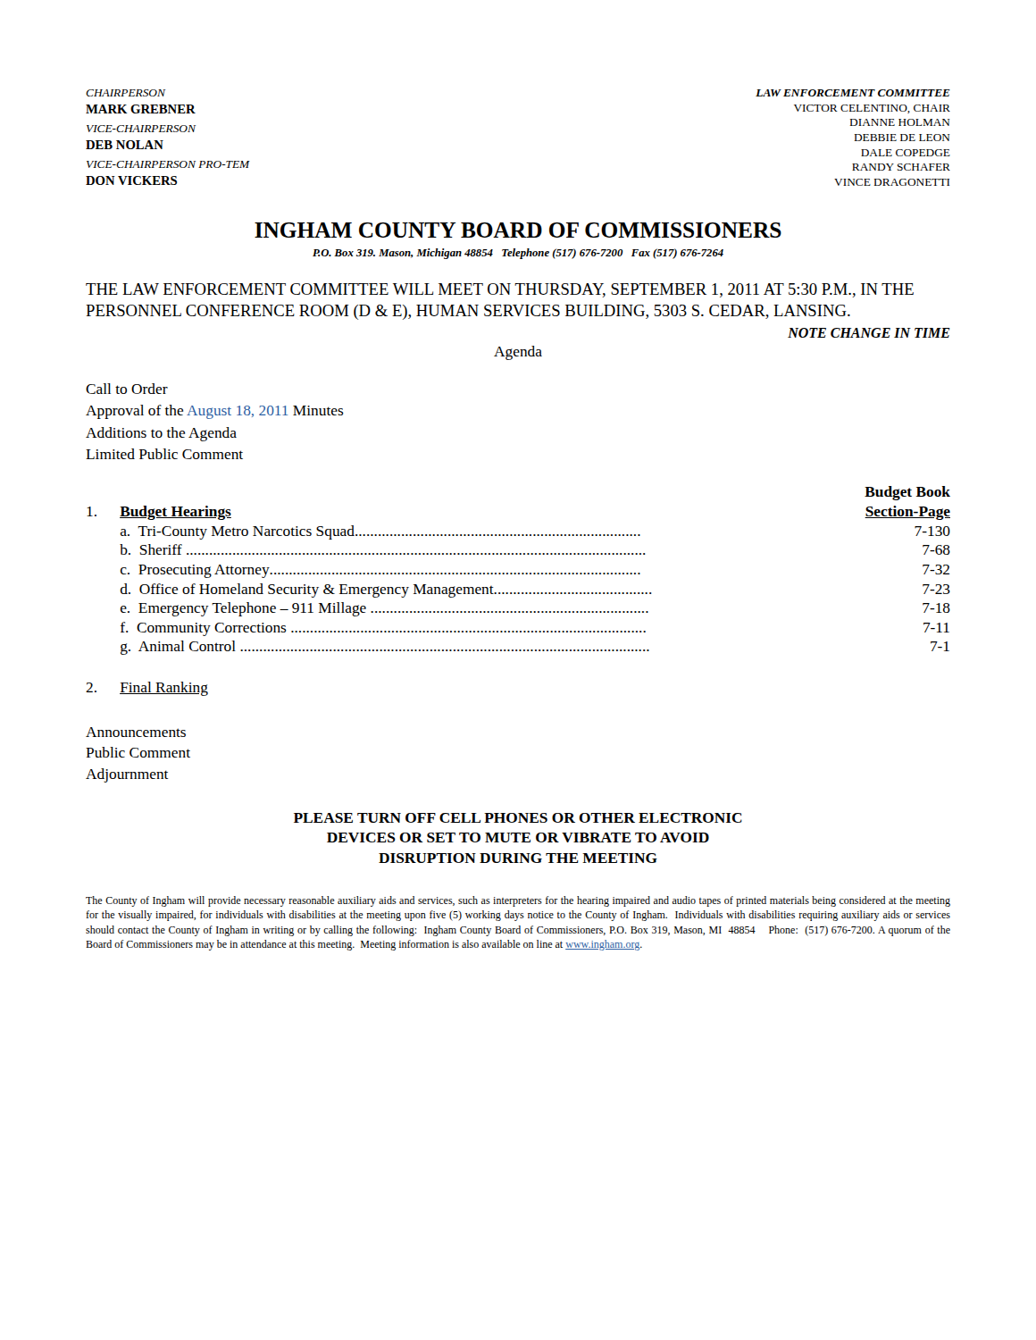CHAIRPERSON
MARK GREBNER
VICE-CHAIRPERSON
DEB NOLAN
VICE-CHAIRPERSON PRO-TEM
DON VICKERS
LAW ENFORCEMENT COMMITTEE
VICTOR CELENTINO, CHAIR
DIANNE HOLMAN
DEBBIE DE LEON
DALE COPEDGE
RANDY SCHAFER
VINCE DRAGONETTI
INGHAM COUNTY BOARD OF COMMISSIONERS
P.O. Box 319. Mason, Michigan 48854 Telephone (517) 676-7200 Fax (517) 676-7264
THE LAW ENFORCEMENT COMMITTEE WILL MEET ON THURSDAY, SEPTEMBER 1, 2011 AT 5:30 P.M., IN THE PERSONNEL CONFERENCE ROOM (D & E), HUMAN SERVICES BUILDING, 5303 S. CEDAR, LANSING.
NOTE CHANGE IN TIME
Agenda
Call to Order
Approval of the August 18, 2011 Minutes
Additions to the Agenda
Limited Public Comment
Budget Book
| 1. | Budget Hearings | Section-Page |
| | a. Tri-County Metro Narcotics Squad .......................................................................... | 7-130 |
| | b. Sheriff ....................................................................................................................... | 7-68 |
| | c. Prosecuting Attorney ................................................................................................ | 7-32 |
| | d. Office of Homeland Security & Emergency Management ......................................... | 7-23 |
| | e. Emergency Telephone – 911 Millage ........................................................................ | 7-18 |
| | f. Community Corrections ............................................................................................ | 7-11 |
| | g. Animal Control .......................................................................................................... | 7-1 |
2. Final Ranking
Announcements
Public Comment
Adjournment
PLEASE TURN OFF CELL PHONES OR OTHER ELECTRONIC
DEVICES OR SET TO MUTE OR VIBRATE TO AVOID
DISRUPTION DURING THE MEETING
The County of Ingham will provide necessary reasonable auxiliary aids and services, such as interpreters for the hearing impaired and audio tapes of printed materials being considered at the meeting for the visually impaired, for individuals with disabilities at the meeting upon five (5) working days notice to the County of Ingham. Individuals with disabilities requiring auxiliary aids or services should contact the County of Ingham in writing or by calling the following: Ingham County Board of Commissioners, P.O. Box 319, Mason, MI 48854 Phone: (517) 676-7200. A quorum of the Board of Commissioners may be in attendance at this meeting. Meeting information is also available on line at www.ingham.org.